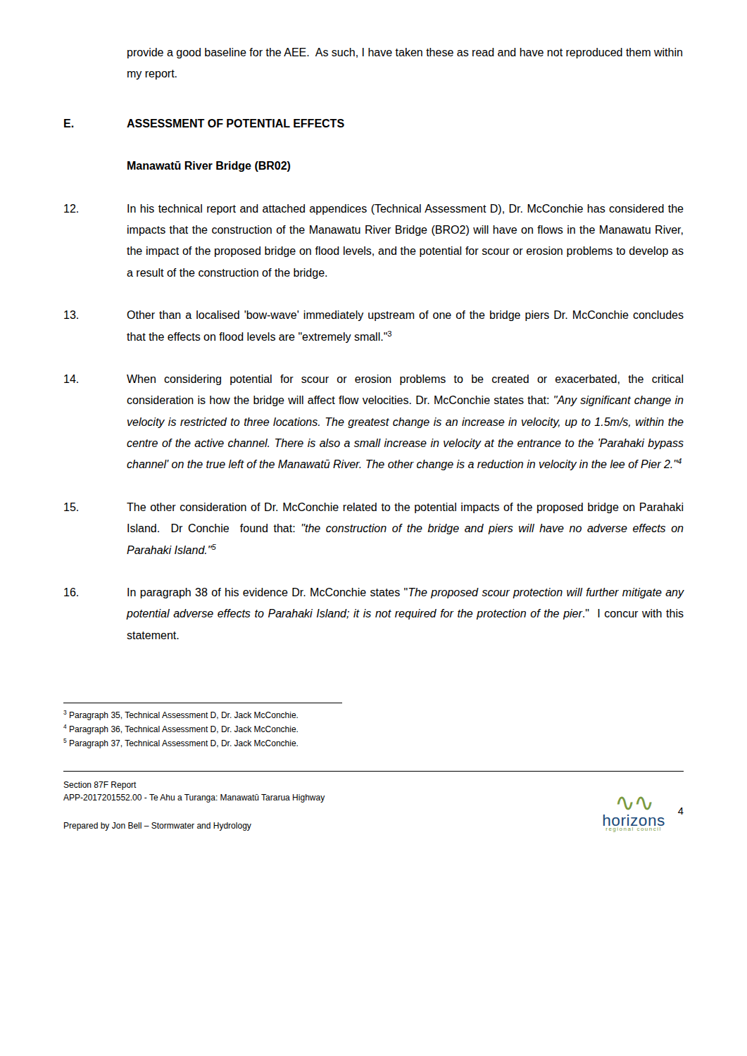provide a good baseline for the AEE. As such, I have taken these as read and have not reproduced them within my report.
E. ASSESSMENT OF POTENTIAL EFFECTS
Manawatū River Bridge (BR02)
12.
In his technical report and attached appendices (Technical Assessment D), Dr. McConchie has considered the impacts that the construction of the Manawatu River Bridge (BRO2) will have on flows in the Manawatu River, the impact of the proposed bridge on flood levels, and the potential for scour or erosion problems to develop as a result of the construction of the bridge.
13.
Other than a localised 'bow-wave' immediately upstream of one of the bridge piers Dr. McConchie concludes that the effects on flood levels are "extremely small."3
14.
When considering potential for scour or erosion problems to be created or exacerbated, the critical consideration is how the bridge will affect flow velocities. Dr. McConchie states that: "Any significant change in velocity is restricted to three locations. The greatest change is an increase in velocity, up to 1.5m/s, within the centre of the active channel. There is also a small increase in velocity at the entrance to the 'Parahaki bypass channel' on the true left of the Manawatū River. The other change is a reduction in velocity in the lee of Pier 2."4
15.
The other consideration of Dr. McConchie related to the potential impacts of the proposed bridge on Parahaki Island. Dr Conchie found that: "the construction of the bridge and piers will have no adverse effects on Parahaki Island."5
16.
In paragraph 38 of his evidence Dr. McConchie states "The proposed scour protection will further mitigate any potential adverse effects to Parahaki Island; it is not required for the protection of the pier." I concur with this statement.
3 Paragraph 35, Technical Assessment D, Dr. Jack McConchie.
4 Paragraph 36, Technical Assessment D, Dr. Jack McConchie.
5 Paragraph 37, Technical Assessment D, Dr. Jack McConchie.
Section 87F Report
APP-2017201552.00 - Te Ahu a Turanga: Manawatū Tararua Highway
Prepared by Jon Bell – Stormwater and Hydrology
∿∿ horizons regional council
4